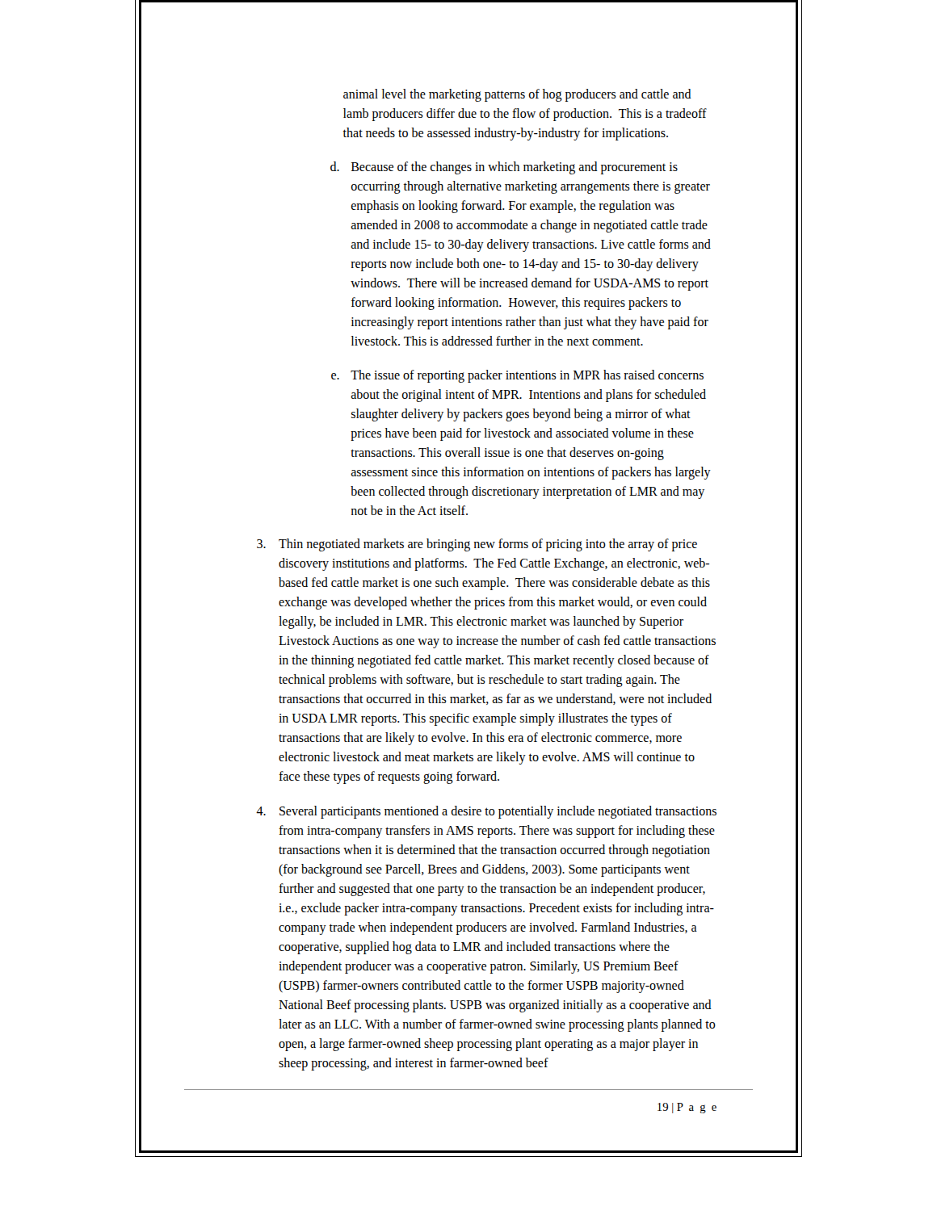animal level the marketing patterns of hog producers and cattle and lamb producers differ due to the flow of production. This is a tradeoff that needs to be assessed industry-by-industry for implications.
Because of the changes in which marketing and procurement is occurring through alternative marketing arrangements there is greater emphasis on looking forward. For example, the regulation was amended in 2008 to accommodate a change in negotiated cattle trade and include 15- to 30-day delivery transactions. Live cattle forms and reports now include both one- to 14-day and 15- to 30-day delivery windows. There will be increased demand for USDA-AMS to report forward looking information. However, this requires packers to increasingly report intentions rather than just what they have paid for livestock. This is addressed further in the next comment.
The issue of reporting packer intentions in MPR has raised concerns about the original intent of MPR. Intentions and plans for scheduled slaughter delivery by packers goes beyond being a mirror of what prices have been paid for livestock and associated volume in these transactions. This overall issue is one that deserves on-going assessment since this information on intentions of packers has largely been collected through discretionary interpretation of LMR and may not be in the Act itself.
Thin negotiated markets are bringing new forms of pricing into the array of price discovery institutions and platforms. The Fed Cattle Exchange, an electronic, web-based fed cattle market is one such example. There was considerable debate as this exchange was developed whether the prices from this market would, or even could legally, be included in LMR. This electronic market was launched by Superior Livestock Auctions as one way to increase the number of cash fed cattle transactions in the thinning negotiated fed cattle market. This market recently closed because of technical problems with software, but is reschedule to start trading again. The transactions that occurred in this market, as far as we understand, were not included in USDA LMR reports. This specific example simply illustrates the types of transactions that are likely to evolve. In this era of electronic commerce, more electronic livestock and meat markets are likely to evolve. AMS will continue to face these types of requests going forward.
Several participants mentioned a desire to potentially include negotiated transactions from intra-company transfers in AMS reports. There was support for including these transactions when it is determined that the transaction occurred through negotiation (for background see Parcell, Brees and Giddens, 2003). Some participants went further and suggested that one party to the transaction be an independent producer, i.e., exclude packer intra-company transactions. Precedent exists for including intra-company trade when independent producers are involved. Farmland Industries, a cooperative, supplied hog data to LMR and included transactions where the independent producer was a cooperative patron. Similarly, US Premium Beef (USPB) farmer-owners contributed cattle to the former USPB majority-owned National Beef processing plants. USPB was organized initially as a cooperative and later as an LLC. With a number of farmer-owned swine processing plants planned to open, a large farmer-owned sheep processing plant operating as a major player in sheep processing, and interest in farmer-owned beef
19 | P a g e